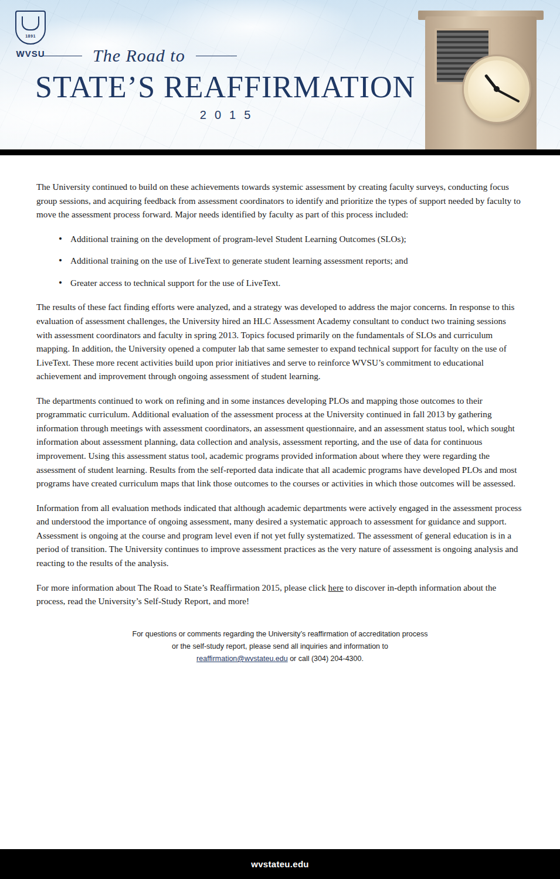WVSU
The Road to
STATE’S REAFFIRMATION
2015
The University continued to build on these achievements towards systemic assessment by creating faculty surveys, conducting focus group sessions, and acquiring feedback from assessment coordinators to identify and prioritize the types of support needed by faculty to move the assessment process forward. Major needs identified by faculty as part of this process included:
Additional training on the development of program-level Student Learning Outcomes (SLOs);
Additional training on the use of LiveText to generate student learning assessment reports; and
Greater access to technical support for the use of LiveText.
The results of these fact finding efforts were analyzed, and a strategy was developed to address the major concerns. In response to this evaluation of assessment challenges, the University hired an HLC Assessment Academy consultant to conduct two training sessions with assessment coordinators and faculty in spring 2013. Topics focused primarily on the fundamentals of SLOs and curriculum mapping. In addition, the University opened a computer lab that same semester to expand technical support for faculty on the use of LiveText. These more recent activities build upon prior initiatives and serve to reinforce WVSU’s commitment to educational achievement and improvement through ongoing assessment of student learning.
The departments continued to work on refining and in some instances developing PLOs and mapping those outcomes to their programmatic curriculum. Additional evaluation of the assessment process at the University continued in fall 2013 by gathering information through meetings with assessment coordinators, an assessment questionnaire, and an assessment status tool, which sought information about assessment planning, data collection and analysis, assessment reporting, and the use of data for continuous improvement. Using this assessment status tool, academic programs provided information about where they were regarding the assessment of student learning. Results from the self-reported data indicate that all academic programs have developed PLOs and most programs have created curriculum maps that link those outcomes to the courses or activities in which those outcomes will be assessed.
Information from all evaluation methods indicated that although academic departments were actively engaged in the assessment process and understood the importance of ongoing assessment, many desired a systematic approach to assessment for guidance and support. Assessment is ongoing at the course and program level even if not yet fully systematized. The assessment of general education is in a period of transition. The University continues to improve assessment practices as the very nature of assessment is ongoing analysis and reacting to the results of the analysis.
For more information about The Road to State’s Reaffirmation 2015, please click here to discover in-depth information about the process, read the University’s Self-Study Report, and more!
For questions or comments regarding the University’s reaffirmation of accreditation process
or the self-study report, please send all inquiries and information to
reaffirmation@wvstateu.edu or call (304) 204-4300.
wvstateu.edu